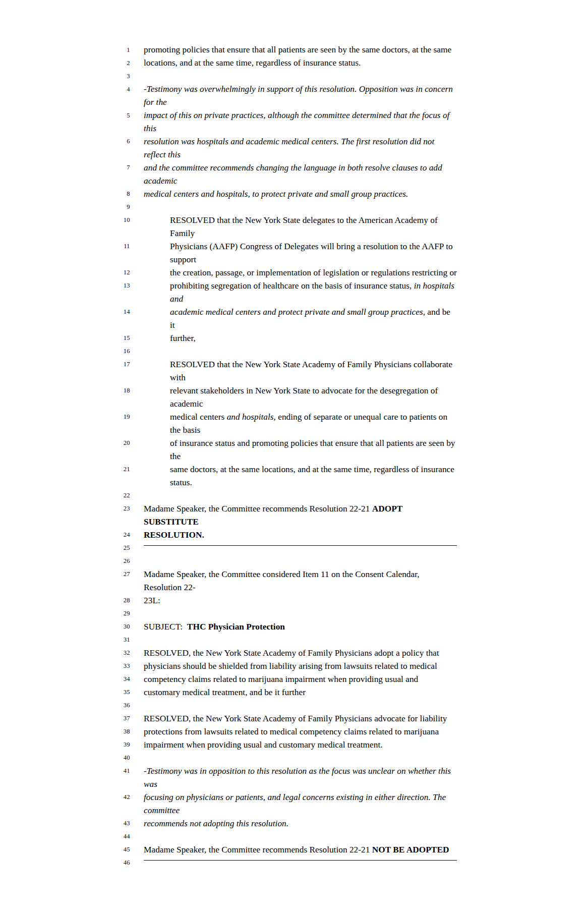promoting policies that ensure that all patients are seen by the same doctors, at the same
locations, and at the same time, regardless of insurance status.
-Testimony was overwhelmingly in support of this resolution. Opposition was in concern for the
impact of this on private practices, although the committee determined that the focus of this
resolution was hospitals and academic medical centers. The first resolution did not reflect this
and the committee recommends changing the language in both resolve clauses to add academic
medical centers and hospitals, to protect private and small group practices.
RESOLVED that the New York State delegates to the American Academy of Family
Physicians (AAFP) Congress of Delegates will bring a resolution to the AAFP to support
the creation, passage, or implementation of legislation or regulations restricting or
prohibiting segregation of healthcare on the basis of insurance status, in hospitals and
academic medical centers and protect private and small group practices, and be it
further,
RESOLVED that the New York State Academy of Family Physicians collaborate with
relevant stakeholders in New York State to advocate for the desegregation of academic
medical centers and hospitals, ending of separate or unequal care to patients on the basis
of insurance status and promoting policies that ensure that all patients are seen by the
same doctors, at the same locations, and at the same time, regardless of insurance status.
Madame Speaker, the Committee recommends Resolution 22-21 ADOPT SUBSTITUTE
RESOLUTION.
Madame Speaker, the Committee considered Item 11 on the Consent Calendar, Resolution 22-
23L:
SUBJECT: THC Physician Protection
RESOLVED, the New York State Academy of Family Physicians adopt a policy that
physicians should be shielded from liability arising from lawsuits related to medical
competency claims related to marijuana impairment when providing usual and
customary medical treatment, and be it further
RESOLVED, the New York State Academy of Family Physicians advocate for liability
protections from lawsuits related to medical competency claims related to marijuana
impairment when providing usual and customary medical treatment.
-Testimony was in opposition to this resolution as the focus was unclear on whether this was
focusing on physicians or patients, and legal concerns existing in either direction. The committee
recommends not adopting this resolution.
Madame Speaker, the Committee recommends Resolution 22-21 NOT BE ADOPTED